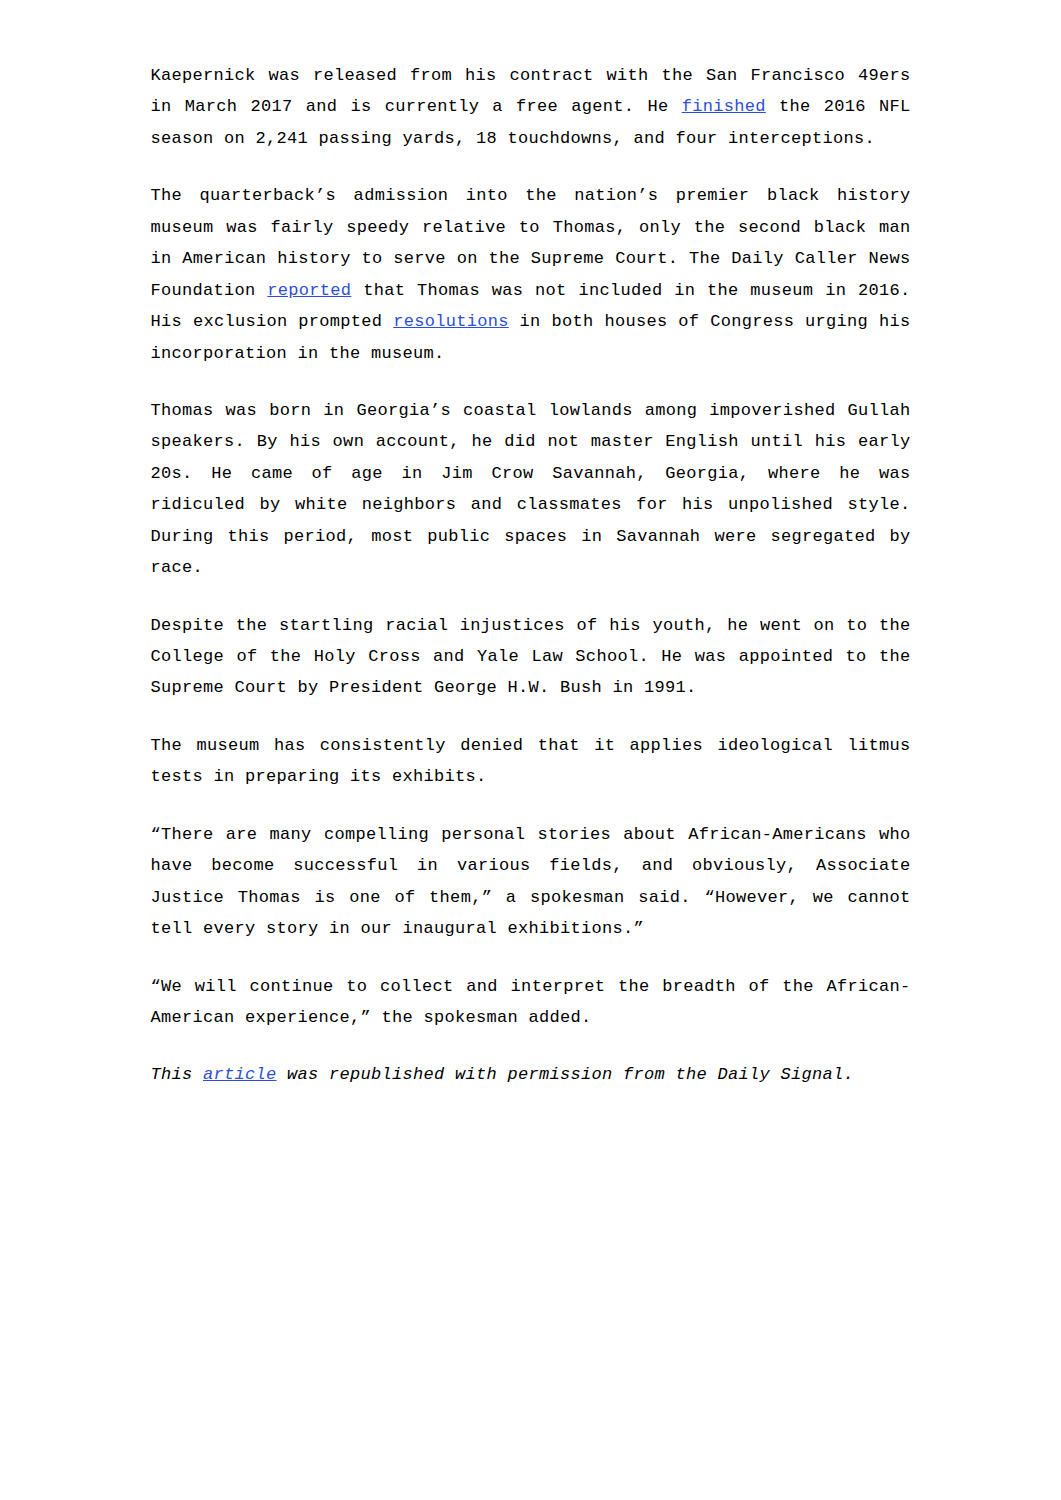Kaepernick was released from his contract with the San Francisco 49ers in March 2017 and is currently a free agent. He finished the 2016 NFL season on 2,241 passing yards, 18 touchdowns, and four interceptions.
The quarterback’s admission into the nation’s premier black history museum was fairly speedy relative to Thomas, only the second black man in American history to serve on the Supreme Court. The Daily Caller News Foundation reported that Thomas was not included in the museum in 2016. His exclusion prompted resolutions in both houses of Congress urging his incorporation in the museum.
Thomas was born in Georgia’s coastal lowlands among impoverished Gullah speakers. By his own account, he did not master English until his early 20s. He came of age in Jim Crow Savannah, Georgia, where he was ridiculed by white neighbors and classmates for his unpolished style. During this period, most public spaces in Savannah were segregated by race.
Despite the startling racial injustices of his youth, he went on to the College of the Holy Cross and Yale Law School. He was appointed to the Supreme Court by President George H.W. Bush in 1991.
The museum has consistently denied that it applies ideological litmus tests in preparing its exhibits.
“There are many compelling personal stories about African-Americans who have become successful in various fields, and obviously, Associate Justice Thomas is one of them,” a spokesman said. “However, we cannot tell every story in our inaugural exhibitions.”
“We will continue to collect and interpret the breadth of the African-American experience,” the spokesman added.
This article was republished with permission from the Daily Signal.